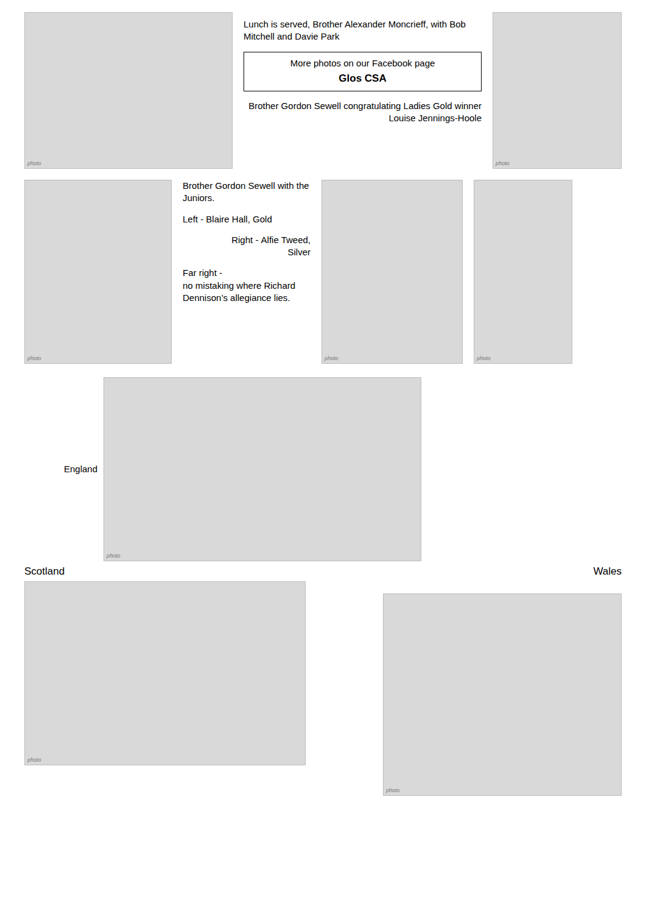Lunch is served, Brother Alexander Moncrieff, with Bob Mitchell and Davie Park
More photos on our Facebook page
Glos CSA
Brother Gordon Sewell congratulating Ladies Gold winner Louise Jennings-Hoole
Brother Gordon Sewell with the Juniors.
Left - Blaire Hall, Gold
Right - Alfie Tweed,
Silver
Far right -
no mistaking where Richard Dennison’s allegiance lies.
England
Scotland
Wales